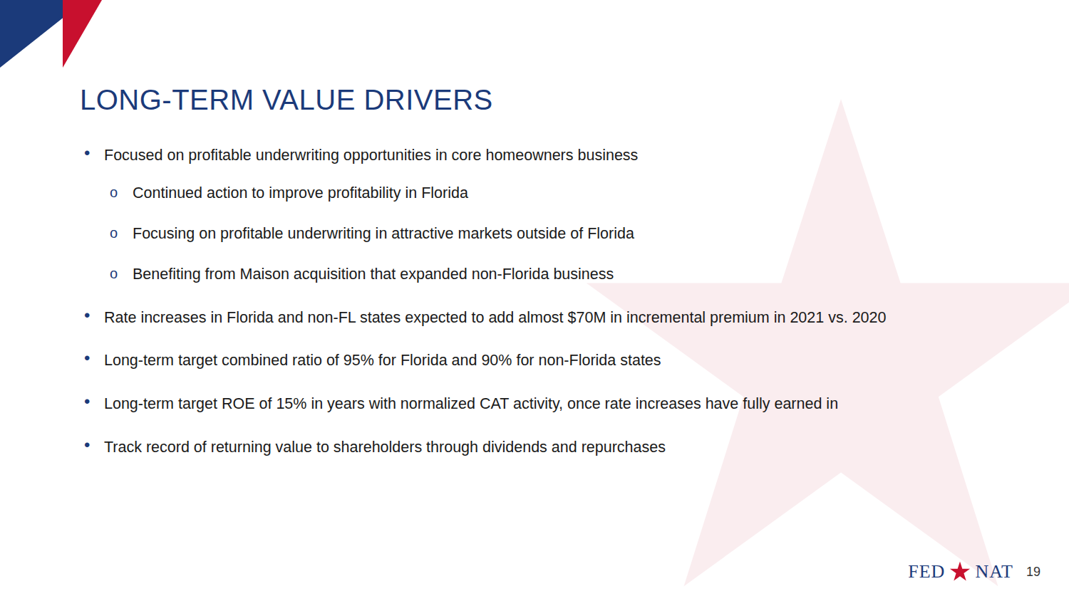LONG-TERM VALUE DRIVERS
Focused on profitable underwriting opportunities in core homeowners business
Continued action to improve profitability in Florida
Focusing on profitable underwriting in attractive markets outside of Florida
Benefiting from Maison acquisition that expanded non-Florida business
Rate increases in Florida and non-FL states expected to add almost $70M in incremental premium in 2021 vs. 2020
Long-term target combined ratio of 95% for Florida and 90% for non-Florida states
Long-term target ROE of 15% in years with normalized CAT activity, once rate increases have fully earned in
Track record of returning value to shareholders through dividends and repurchases
FED NAT
19